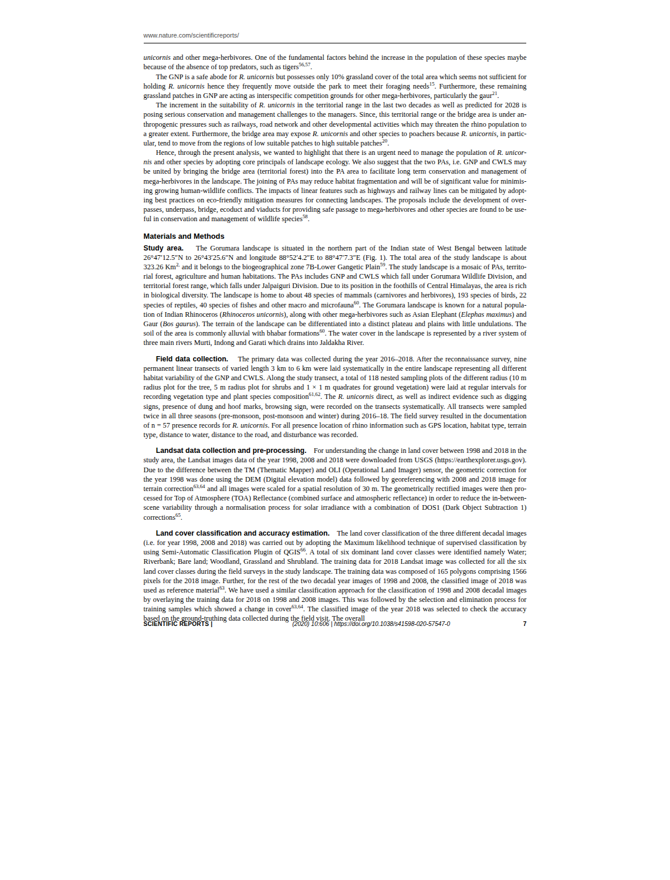www.nature.com/scientificreports/
unicornis and other mega-herbivores. One of the fundamental factors behind the increase in the population of these species maybe because of the absence of top predators, such as tigers56,57.
The GNP is a safe abode for R. unicornis but possesses only 10% grassland cover of the total area which seems not sufficient for holding R. unicornis hence they frequently move outside the park to meet their foraging needs15. Furthermore, these remaining grassland patches in GNP are acting as interspecific competition grounds for other mega-herbivores, particularly the gaur21.
The increment in the suitability of R. unicornis in the territorial range in the last two decades as well as predicted for 2028 is posing serious conservation and management challenges to the managers. Since, this territorial range or the bridge area is under anthropogenic pressures such as railways, road network and other developmental activities which may threaten the rhino population to a greater extent. Furthermore, the bridge area may expose R. unicornis and other species to poachers because R. unicornis, in particular, tend to move from the regions of low suitable patches to high suitable patches20.
Hence, through the present analysis, we wanted to highlight that there is an urgent need to manage the population of R. unicornis and other species by adopting core principals of landscape ecology. We also suggest that the two PAs, i.e. GNP and CWLS may be united by bringing the bridge area (territorial forest) into the PA area to facilitate long term conservation and management of mega-herbivores in the landscape. The joining of PAs may reduce habitat fragmentation and will be of significant value for minimising growing human-wildlife conflicts. The impacts of linear features such as highways and railway lines can be mitigated by adopting best practices on eco-friendly mitigation measures for connecting landscapes. The proposals include the development of overpasses, underpass, bridge, ecoduct and viaducts for providing safe passage to mega-herbivores and other species are found to be useful in conservation and management of wildlife species58.
Materials and Methods
Study area. The Gorumara landscape is situated in the northern part of the Indian state of West Bengal between latitude 26°47′12.5″N to 26°43′25.6″N and longitude 88°52′4.2″E to 88°47′7.3″E (Fig. 1). The total area of the study landscape is about 323.26 Km2, and it belongs to the biogeographical zone 7B-Lower Gangetic Plain59. The study landscape is a mosaic of PAs, territorial forest, agriculture and human habitations. The PAs includes GNP and CWLS which fall under Gorumara Wildlife Division, and territorial forest range, which falls under Jalpaiguri Division. Due to its position in the foothills of Central Himalayas, the area is rich in biological diversity. The landscape is home to about 48 species of mammals (carnivores and herbivores), 193 species of birds, 22 species of reptiles, 40 species of fishes and other macro and microfauna60. The Gorumara landscape is known for a natural population of Indian Rhinoceros (Rhinoceros unicornis), along with other mega-herbivores such as Asian Elephant (Elephas maximus) and Gaur (Bos gaurus). The terrain of the landscape can be differentiated into a distinct plateau and plains with little undulations. The soil of the area is commonly alluvial with bhabar formations60. The water cover in the landscape is represented by a river system of three main rivers Murti, Indong and Garati which drains into Jaldakha River.
Field data collection. The primary data was collected during the year 2016–2018. After the reconnaissance survey, nine permanent linear transects of varied length 3 km to 6 km were laid systematically in the entire landscape representing all different habitat variability of the GNP and CWLS. Along the study transect, a total of 118 nested sampling plots of the different radius (10 m radius plot for the tree, 5 m radius plot for shrubs and 1 × 1 m quadrates for ground vegetation) were laid at regular intervals for recording vegetation type and plant species composition61,62. The R. unicornis direct, as well as indirect evidence such as digging signs, presence of dung and hoof marks, browsing sign, were recorded on the transects systematically. All transects were sampled twice in all three seasons (pre-monsoon, post-monsoon and winter) during 2016–18. The field survey resulted in the documentation of n = 57 presence records for R. unicornis. For all presence location of rhino information such as GPS location, habitat type, terrain type, distance to water, distance to the road, and disturbance was recorded.
Landsat data collection and pre-processing. For understanding the change in land cover between 1998 and 2018 in the study area, the Landsat images data of the year 1998, 2008 and 2018 were downloaded from USGS (https://earthexplorer.usgs.gov). Due to the difference between the TM (Thematic Mapper) and OLI (Operational Land Imager) sensor, the geometric correction for the year 1998 was done using the DEM (Digital elevation model) data followed by georeferencing with 2008 and 2018 image for terrain correction63,64 and all images were scaled for a spatial resolution of 30 m. The geometrically rectified images were then processed for Top of Atmosphere (TOA) Reflectance (combined surface and atmospheric reflectance) in order to reduce the in-between-scene variability through a normalisation process for solar irradiance with a combination of DOS1 (Dark Object Subtraction 1) corrections65.
Land cover classification and accuracy estimation. The land cover classification of the three different decadal images (i.e. for year 1998, 2008 and 2018) was carried out by adopting the Maximum likelihood technique of supervised classification by using Semi-Automatic Classification Plugin of QGIS66. A total of six dominant land cover classes were identified namely Water; Riverbank; Bare land; Woodland, Grassland and Shrubland. The training data for 2018 Landsat image was collected for all the six land cover classes during the field surveys in the study landscape. The training data was composed of 165 polygons comprising 1566 pixels for the 2018 image. Further, for the rest of the two decadal year images of 1998 and 2008, the classified image of 2018 was used as reference material63. We have used a similar classification approach for the classification of 1998 and 2008 decadal images by overlaying the training data for 2018 on 1998 and 2008 images. This was followed by the selection and elimination process for training samples which showed a change in cover63,64. The classified image of the year 2018 was selected to check the accuracy based on the ground-truthing data collected during the field visit. The overall
SCIENTIFIC REPORTS |
(2020) 10:606 | https://doi.org/10.1038/s41598-020-57547-0
7